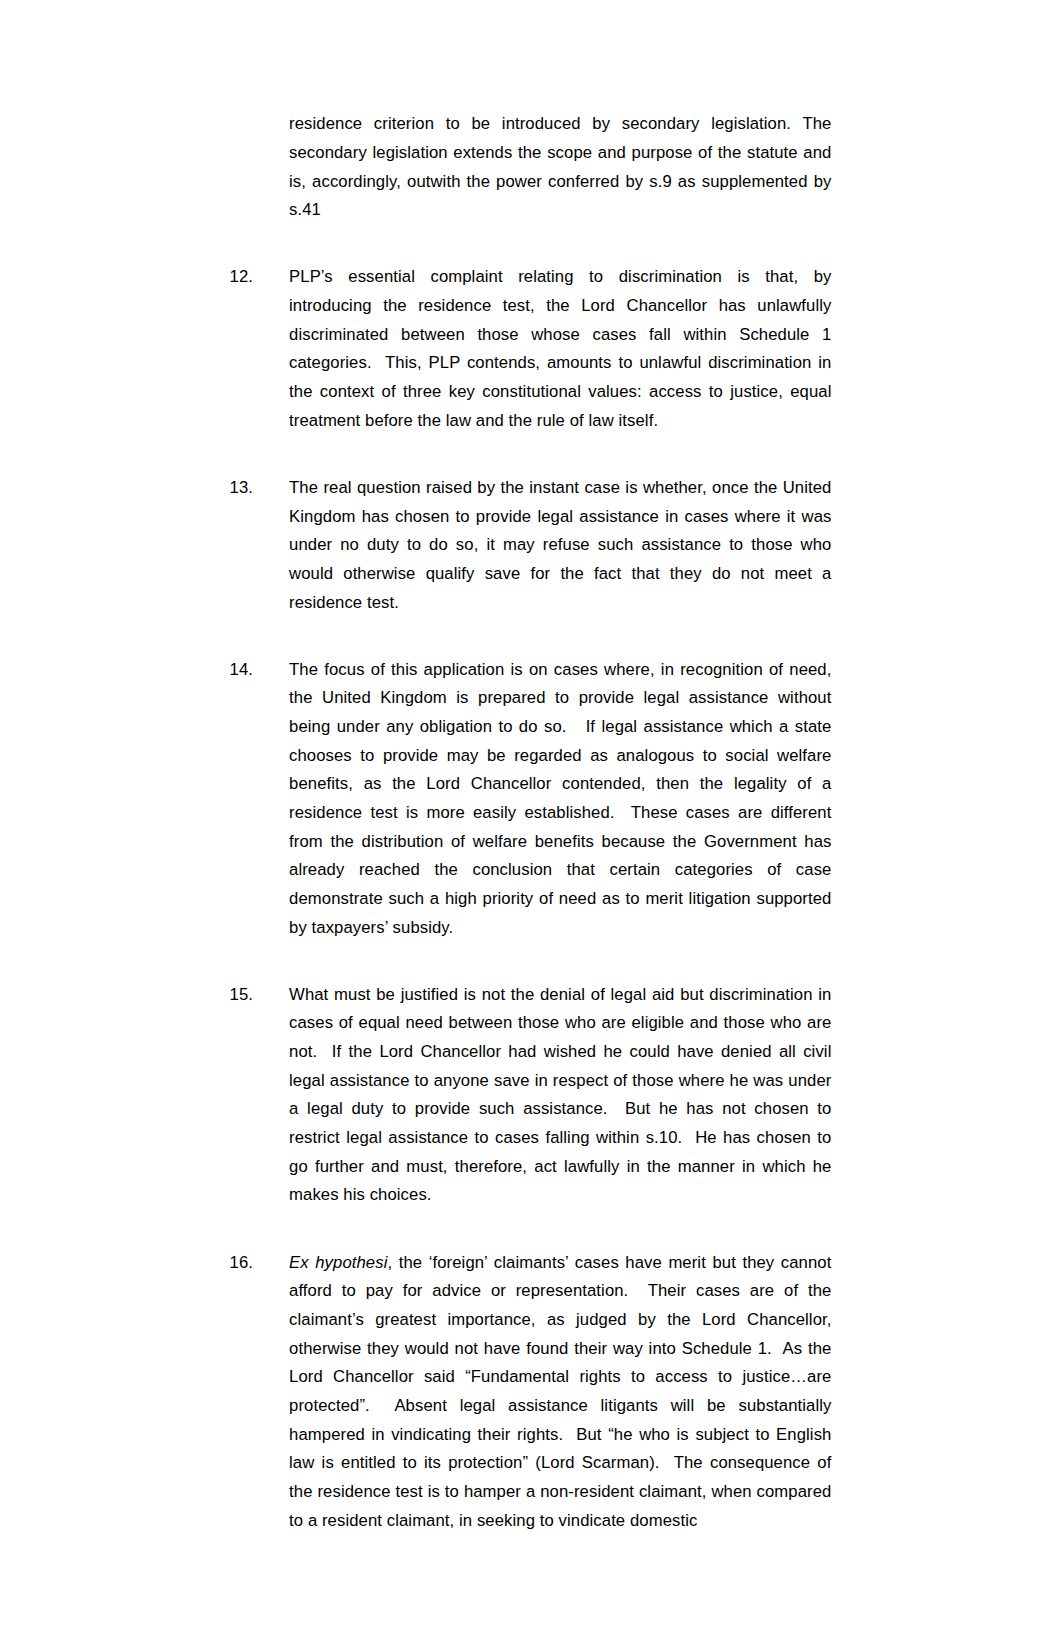residence criterion to be introduced by secondary legislation. The secondary legislation extends the scope and purpose of the statute and is, accordingly, outwith the power conferred by s.9 as supplemented by s.41
12. PLP’s essential complaint relating to discrimination is that, by introducing the residence test, the Lord Chancellor has unlawfully discriminated between those whose cases fall within Schedule 1 categories. This, PLP contends, amounts to unlawful discrimination in the context of three key constitutional values: access to justice, equal treatment before the law and the rule of law itself.
13. The real question raised by the instant case is whether, once the United Kingdom has chosen to provide legal assistance in cases where it was under no duty to do so, it may refuse such assistance to those who would otherwise qualify save for the fact that they do not meet a residence test.
14. The focus of this application is on cases where, in recognition of need, the United Kingdom is prepared to provide legal assistance without being under any obligation to do so. If legal assistance which a state chooses to provide may be regarded as analogous to social welfare benefits, as the Lord Chancellor contended, then the legality of a residence test is more easily established. These cases are different from the distribution of welfare benefits because the Government has already reached the conclusion that certain categories of case demonstrate such a high priority of need as to merit litigation supported by taxpayers’ subsidy.
15. What must be justified is not the denial of legal aid but discrimination in cases of equal need between those who are eligible and those who are not. If the Lord Chancellor had wished he could have denied all civil legal assistance to anyone save in respect of those where he was under a legal duty to provide such assistance. But he has not chosen to restrict legal assistance to cases falling within s.10. He has chosen to go further and must, therefore, act lawfully in the manner in which he makes his choices.
16. Ex hypothesi, the ‘foreign’ claimants’ cases have merit but they cannot afford to pay for advice or representation. Their cases are of the claimant’s greatest importance, as judged by the Lord Chancellor, otherwise they would not have found their way into Schedule 1. As the Lord Chancellor said “Fundamental rights to access to justice…are protected”. Absent legal assistance litigants will be substantially hampered in vindicating their rights. But “he who is subject to English law is entitled to its protection” (Lord Scarman). The consequence of the residence test is to hamper a non-resident claimant, when compared to a resident claimant, in seeking to vindicate domestic